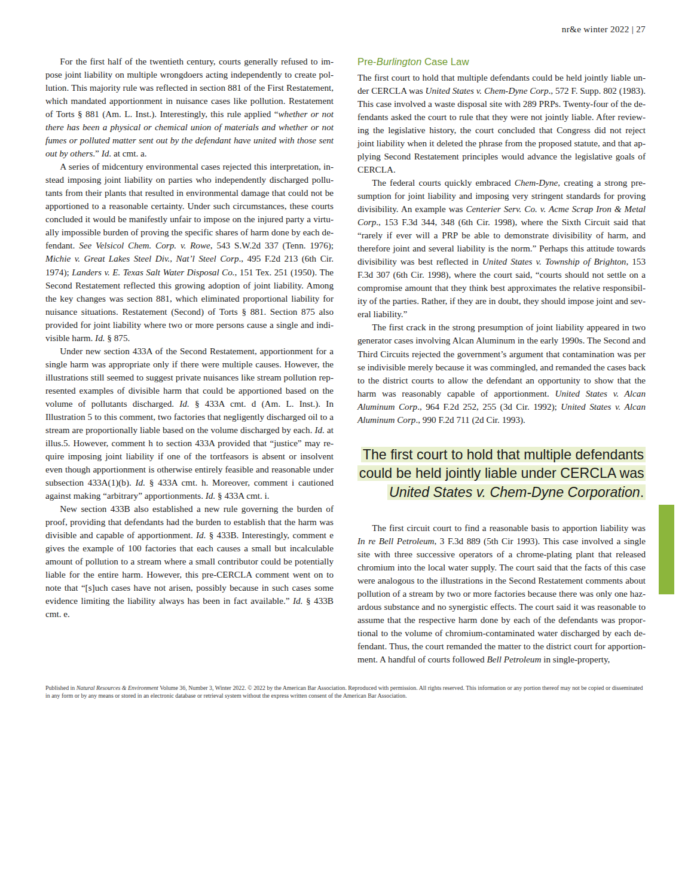nr&e winter 2022 | 27
For the first half of the twentieth century, courts generally refused to impose joint liability on multiple wrongdoers acting independently to create pollution. This majority rule was reflected in section 881 of the First Restatement, which mandated apportionment in nuisance cases like pollution. Restatement of Torts § 881 (Am. L. Inst.). Interestingly, this rule applied “whether or not there has been a physical or chemical union of materials and whether or not fumes or polluted matter sent out by the defendant have united with those sent out by others.” Id. at cmt. a.
A series of midcentury environmental cases rejected this interpretation, instead imposing joint liability on parties who independently discharged pollutants from their plants that resulted in environmental damage that could not be apportioned to a reasonable certainty. Under such circumstances, these courts concluded it would be manifestly unfair to impose on the injured party a virtually impossible burden of proving the specific shares of harm done by each defendant. See Velsicol Chem. Corp. v. Rowe, 543 S.W.2d 337 (Tenn. 1976); Michie v. Great Lakes Steel Div., Nat’l Steel Corp., 495 F.2d 213 (6th Cir. 1974); Landers v. E. Texas Salt Water Disposal Co., 151 Tex. 251 (1950). The Second Restatement reflected this growing adoption of joint liability. Among the key changes was section 881, which eliminated proportional liability for nuisance situations. Restatement (Second) of Torts § 881. Section 875 also provided for joint liability where two or more persons cause a single and indivisible harm. Id. § 875.
Under new section 433A of the Second Restatement, apportionment for a single harm was appropriate only if there were multiple causes. However, the illustrations still seemed to suggest private nuisances like stream pollution represented examples of divisible harm that could be apportioned based on the volume of pollutants discharged. Id. § 433A cmt. d (Am. L. Inst.). In Illustration 5 to this comment, two factories that negligently discharged oil to a stream are proportionally liable based on the volume discharged by each. Id. at illus.5. However, comment h to section 433A provided that “justice” may require imposing joint liability if one of the tortfeasors is absent or insolvent even though apportionment is otherwise entirely feasible and reasonable under subsection 433A(1)(b). Id. § 433A cmt. h. Moreover, comment i cautioned against making “arbitrary” apportionments. Id. § 433A cmt. i.
New section 433B also established a new rule governing the burden of proof, providing that defendants had the burden to establish that the harm was divisible and capable of apportionment. Id. § 433B. Interestingly, comment e gives the example of 100 factories that each causes a small but incalculable amount of pollution to a stream where a small contributor could be potentially liable for the entire harm. However, this pre-CERCLA comment went on to note that “[s]uch cases have not arisen, possibly because in such cases some evidence limiting the liability always has been in fact available.” Id. § 433B cmt. e.
Pre-Burlington Case Law
The first court to hold that multiple defendants could be held jointly liable under CERCLA was United States v. Chem-Dyne Corp., 572 F. Supp. 802 (1983). This case involved a waste disposal site with 289 PRPs. Twenty-four of the defendants asked the court to rule that they were not jointly liable. After reviewing the legislative history, the court concluded that Congress did not reject joint liability when it deleted the phrase from the proposed statute, and that applying Second Restatement principles would advance the legislative goals of CERCLA.
The federal courts quickly embraced Chem-Dyne, creating a strong presumption for joint liability and imposing very stringent standards for proving divisibility. An example was Centerier Serv. Co. v. Acme Scrap Iron & Metal Corp., 153 F.3d 344, 348 (6th Cir. 1998), where the Sixth Circuit said that “rarely if ever will a PRP be able to demonstrate divisibility of harm, and therefore joint and several liability is the norm.” Perhaps this attitude towards divisibility was best reflected in United States v. Township of Brighton, 153 F.3d 307 (6th Cir. 1998), where the court said, “courts should not settle on a compromise amount that they think best approximates the relative responsibility of the parties. Rather, if they are in doubt, they should impose joint and several liability.”
The first crack in the strong presumption of joint liability appeared in two generator cases involving Alcan Aluminum in the early 1990s. The Second and Third Circuits rejected the government’s argument that contamination was per se indivisible merely because it was commingled, and remanded the cases back to the district courts to allow the defendant an opportunity to show that the harm was reasonably capable of apportionment. United States v. Alcan Aluminum Corp., 964 F.2d 252, 255 (3d Cir. 1992); United States v. Alcan Aluminum Corp., 990 F.2d 711 (2d Cir. 1993).
The first court to hold that multiple defendants could be held jointly liable under CERCLA was United States v. Chem-Dyne Corporation.
The first circuit court to find a reasonable basis to apportion liability was In re Bell Petroleum, 3 F.3d 889 (5th Cir 1993). This case involved a single site with three successive operators of a chrome-plating plant that released chromium into the local water supply. The court said that the facts of this case were analogous to the illustrations in the Second Restatement comments about pollution of a stream by two or more factories because there was only one hazardous substance and no synergistic effects. The court said it was reasonable to assume that the respective harm done by each of the defendants was proportional to the volume of chromium-contaminated water discharged by each defendant. Thus, the court remanded the matter to the district court for apportionment. A handful of courts followed Bell Petroleum in single-property,
Published in Natural Resources & Environment Volume 36, Number 3, Winter 2022. © 2022 by the American Bar Association. Reproduced with permission. All rights reserved. This information or any portion thereof may not be copied or disseminated in any form or by any means or stored in an electronic database or retrieval system without the express written consent of the American Bar Association.